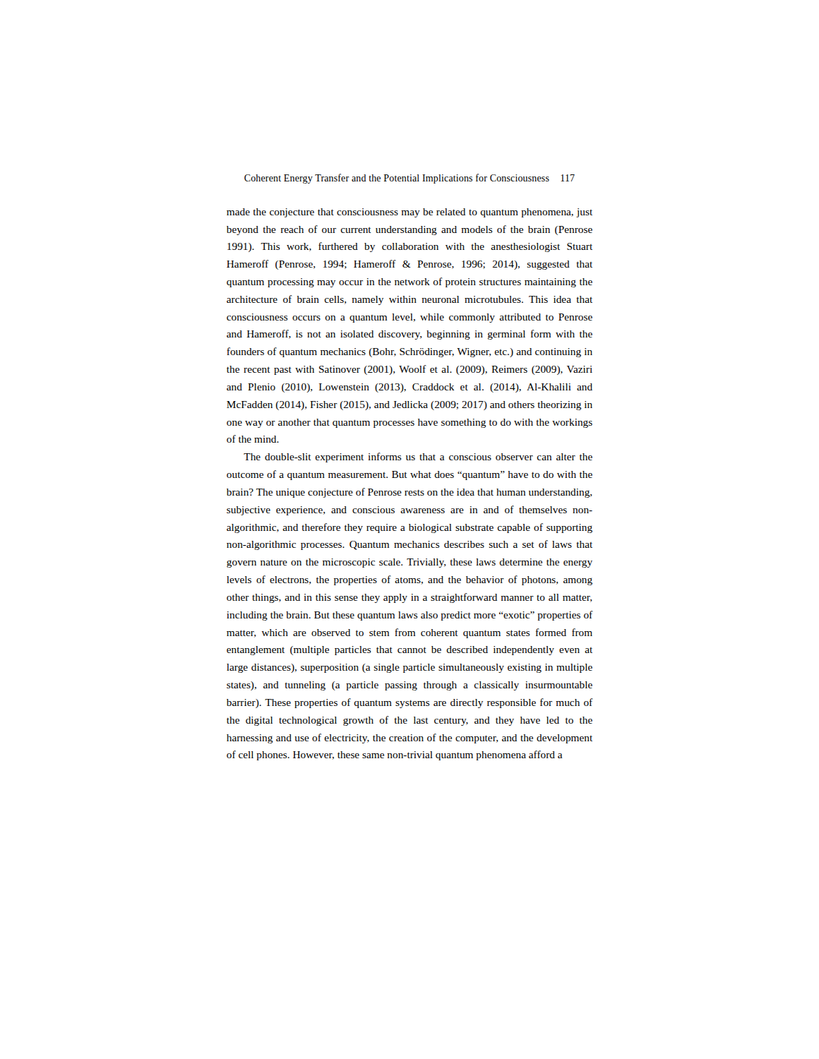Coherent Energy Transfer and the Potential Implications for Consciousness117
made the conjecture that consciousness may be related to quantum phenomena, just beyond the reach of our current understanding and models of the brain (Penrose 1991). This work, furthered by collaboration with the anesthesiologist Stuart Hameroff (Penrose, 1994; Hameroff & Penrose, 1996; 2014), suggested that quantum processing may occur in the network of protein structures maintaining the architecture of brain cells, namely within neuronal microtubules. This idea that consciousness occurs on a quantum level, while commonly attributed to Penrose and Hameroff, is not an isolated discovery, beginning in germinal form with the founders of quantum mechanics (Bohr, Schrödinger, Wigner, etc.) and continuing in the recent past with Satinover (2001), Woolf et al. (2009), Reimers (2009), Vaziri and Plenio (2010), Lowenstein (2013), Craddock et al. (2014), Al-Khalili and McFadden (2014), Fisher (2015), and Jedlicka (2009; 2017) and others theorizing in one way or another that quantum processes have something to do with the workings of the mind.
The double-slit experiment informs us that a conscious observer can alter the outcome of a quantum measurement. But what does “quantum” have to do with the brain? The unique conjecture of Penrose rests on the idea that human understanding, subjective experience, and conscious awareness are in and of themselves non-algorithmic, and therefore they require a biological substrate capable of supporting non-algorithmic processes. Quantum mechanics describes such a set of laws that govern nature on the microscopic scale. Trivially, these laws determine the energy levels of electrons, the properties of atoms, and the behavior of photons, among other things, and in this sense they apply in a straightforward manner to all matter, including the brain. But these quantum laws also predict more “exotic” properties of matter, which are observed to stem from coherent quantum states formed from entanglement (multiple particles that cannot be described independently even at large distances), superposition (a single particle simultaneously existing in multiple states), and tunneling (a particle passing through a classically insurmountable barrier). These properties of quantum systems are directly responsible for much of the digital technological growth of the last century, and they have led to the harnessing and use of electricity, the creation of the computer, and the development of cell phones. However, these same non-trivial quantum phenomena afford a